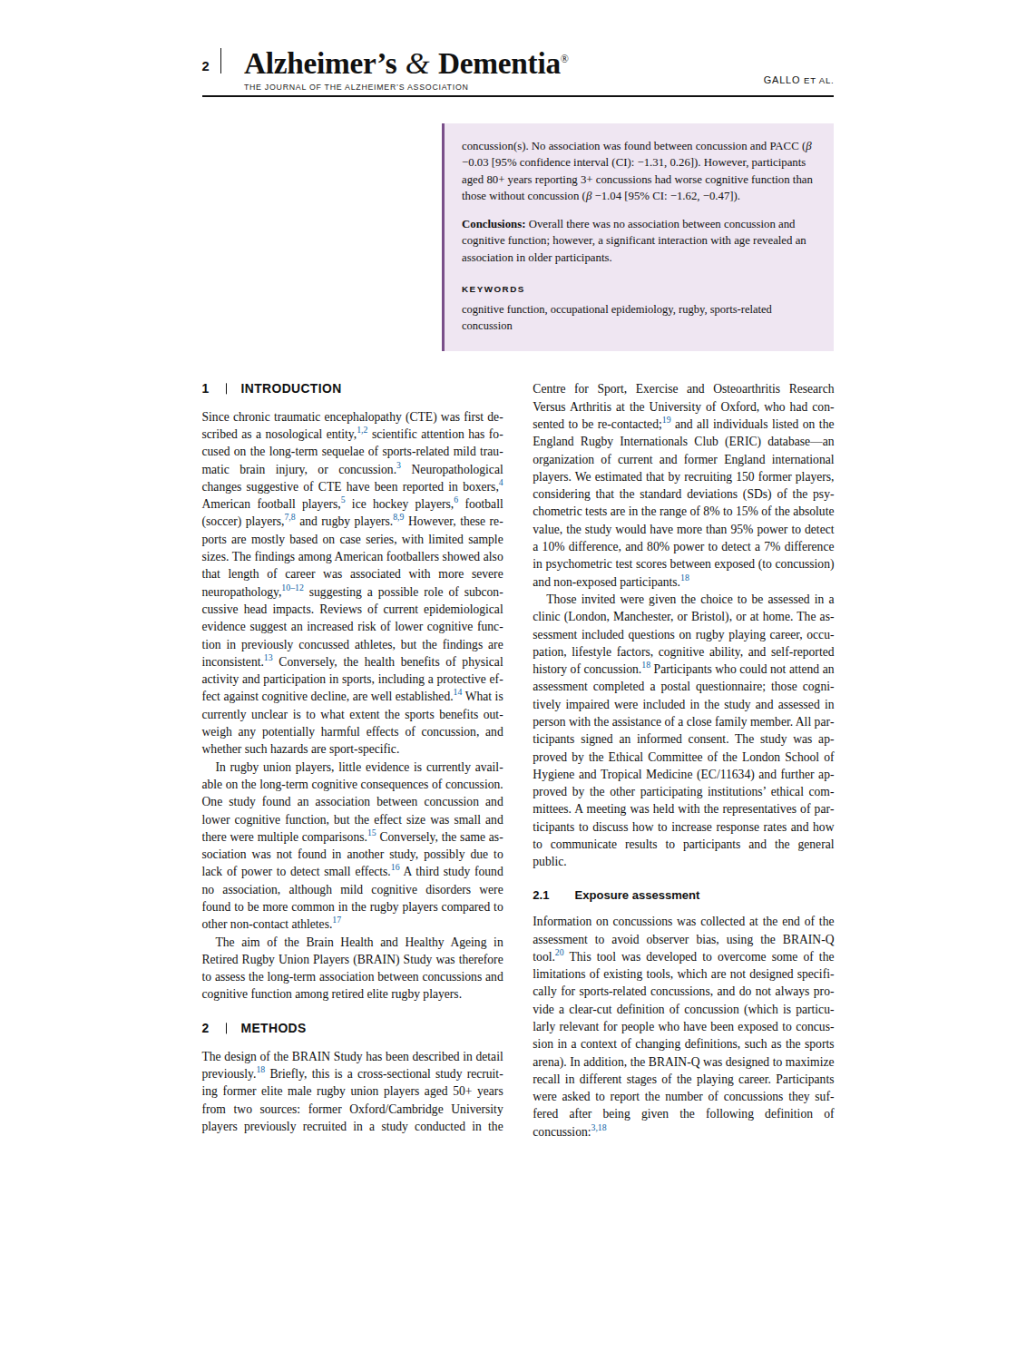2
Alzheimer’s & Dementia®
The Journal of the Alzheimer’s Association
Gallo et al.
concussion(s). No association was found between concussion and PACC (β −0.03 [95% confidence interval (CI): −1.31, 0.26]). However, participants aged 80+ years reporting 3+ concussions had worse cognitive function than those without concussion (β −1.04 [95% CI: −1.62, −0.47]).
Conclusions: Overall there was no association between concussion and cognitive function; however, a significant interaction with age revealed an association in older participants.
KEYWORDS
cognitive function, occupational epidemiology, rugby, sports-related concussion
1 INTRODUCTION
Since chronic traumatic encephalopathy (CTE) was first described as a nosological entity,1,2 scientific attention has focused on the long-term sequelae of sports-related mild traumatic brain injury, or concussion.3 Neuropathological changes suggestive of CTE have been reported in boxers,4 American football players,5 ice hockey players,6 football (soccer) players,7,8 and rugby players.8,9 However, these reports are mostly based on case series, with limited sample sizes. The findings among American footballers showed also that length of career was associated with more severe neuropathology,10–12 suggesting a possible role of subconcussive head impacts. Reviews of current epidemiological evidence suggest an increased risk of lower cognitive function in previously concussed athletes, but the findings are inconsistent.13 Conversely, the health benefits of physical activity and participation in sports, including a protective effect against cognitive decline, are well established.14 What is currently unclear is to what extent the sports benefits outweigh any potentially harmful effects of concussion, and whether such hazards are sport-specific.
In rugby union players, little evidence is currently available on the long-term cognitive consequences of concussion. One study found an association between concussion and lower cognitive function, but the effect size was small and there were multiple comparisons.15 Conversely, the same association was not found in another study, possibly due to lack of power to detect small effects.16 A third study found no association, although mild cognitive disorders were found to be more common in the rugby players compared to other non-contact athletes.17
The aim of the Brain Health and Healthy Ageing in Retired Rugby Union Players (BRAIN) Study was therefore to assess the long-term association between concussions and cognitive function among retired elite rugby players.
2 METHODS
The design of the BRAIN Study has been described in detail previously.18 Briefly, this is a cross-sectional study recruiting former elite male rugby union players aged 50+ years from two sources: former Oxford/Cambridge University players previously recruited in a study conducted in the Centre for Sport, Exercise and Osteoarthritis Research Versus Arthritis at the University of Oxford, who had consented to be re-contacted;19 and all individuals listed on the England Rugby Internationals Club (ERIC) database—an organization of current and former England international players. We estimated that by recruiting 150 former players, considering that the standard deviations (SDs) of the psychometric tests are in the range of 8% to 15% of the absolute value, the study would have more than 95% power to detect a 10% difference, and 80% power to detect a 7% difference in psychometric test scores between exposed (to concussion) and non-exposed participants.18
Those invited were given the choice to be assessed in a clinic (London, Manchester, or Bristol), or at home. The assessment included questions on rugby playing career, occupation, lifestyle factors, cognitive ability, and self-reported history of concussion.18 Participants who could not attend an assessment completed a postal questionnaire; those cognitively impaired were included in the study and assessed in person with the assistance of a close family member. All participants signed an informed consent. The study was approved by the Ethical Committee of the London School of Hygiene and Tropical Medicine (EC/11634) and further approved by the other participating institutions’ ethical committees. A meeting was held with the representatives of participants to discuss how to increase response rates and how to communicate results to participants and the general public.
2.1 Exposure assessment
Information on concussions was collected at the end of the assessment to avoid observer bias, using the BRAIN-Q tool.20 This tool was developed to overcome some of the limitations of existing tools, which are not designed specifically for sports-related concussions, and do not always provide a clear-cut definition of concussion (which is particularly relevant for people who have been exposed to concussion in a context of changing definitions, such as the sports arena). In addition, the BRAIN-Q was designed to maximize recall in different stages of the playing career. Participants were asked to report the number of concussions they suffered after being given the following definition of concussion:3,18